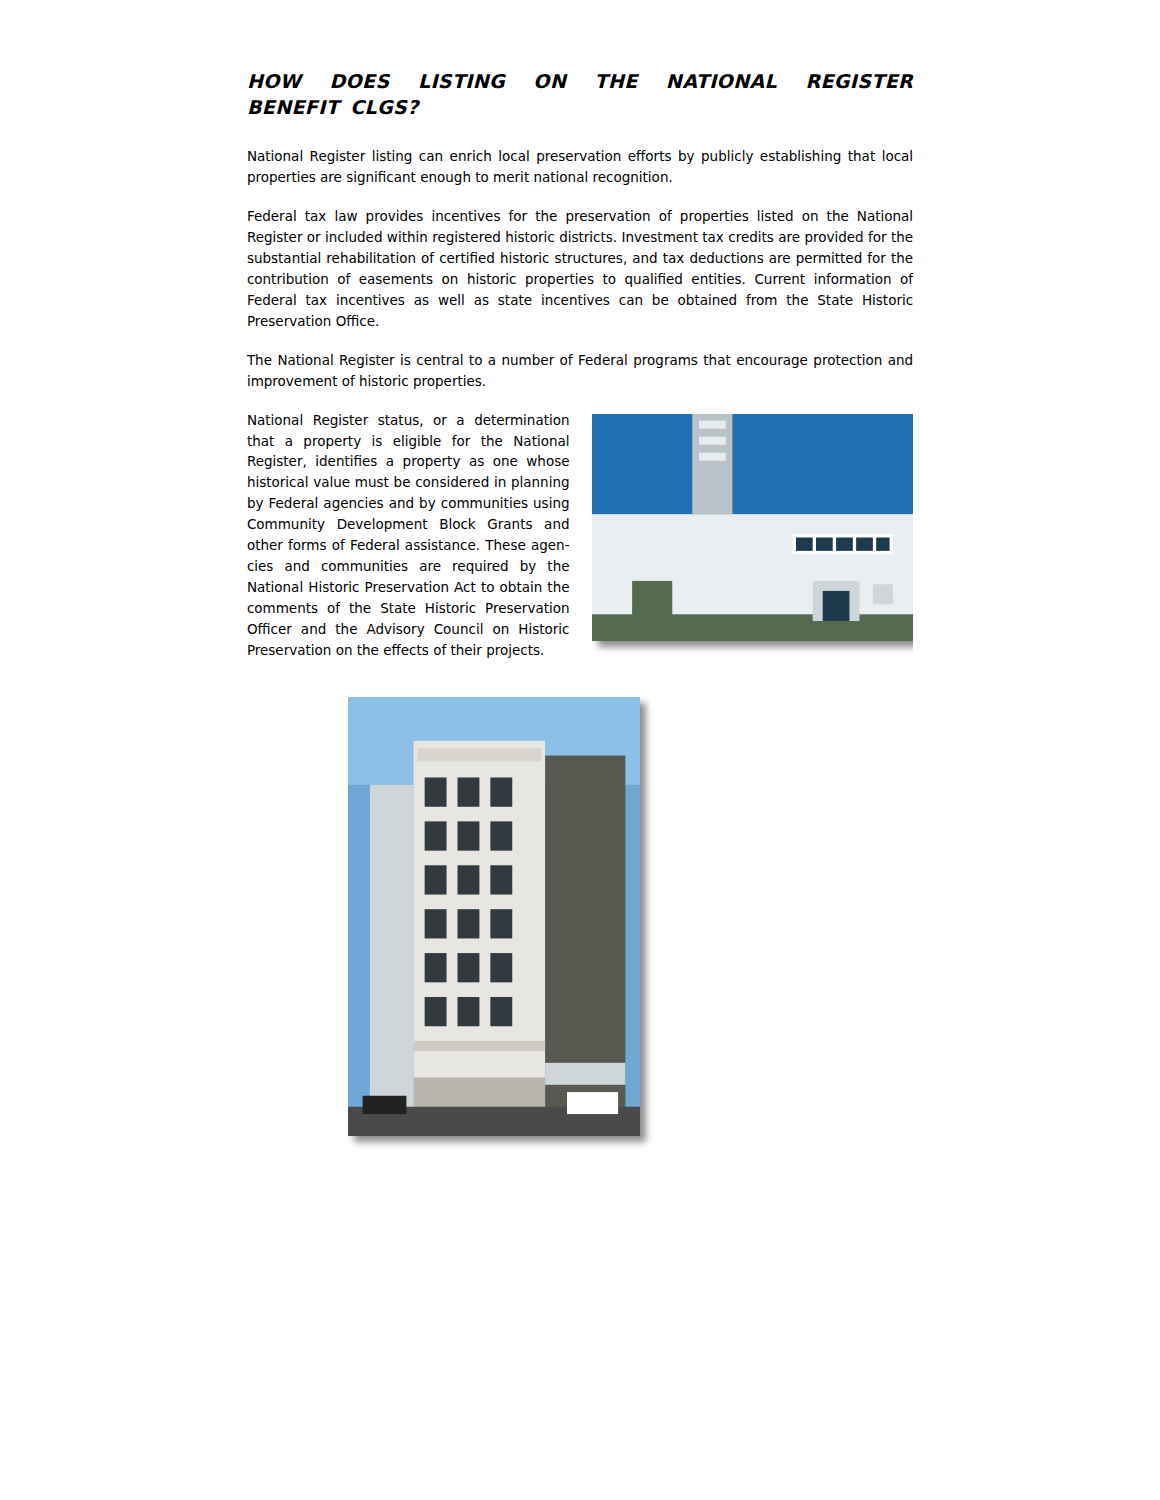HOW DOES LISTING ON THE NATIONAL REGISTER BENEFIT CLGS?
National Register listing can enrich local preservation efforts by publicly establishing that local properties are significant enough to merit national recognition.
Federal tax law provides incentives for the preservation of properties listed on the National Register or included within registered historic districts. Investment tax credits are provided for the substantial rehabilitation of certified historic structures, and tax deductions are permitted for the contribution of easements on historic properties to qualified entities. Current information of Federal tax incentives as well as state incentives can be obtained from the State Historic Preservation Office.
The National Register is central to a number of Federal programs that encourage protection and improvement of historic properties.
National Register status, or a determination that a property is eligible for the National Register, identifies a property as one whose historical value must be considered in planning by Federal agencies and by communities using Community Development Block Grants and other forms of Federal assistance. These agencies and communities are required by the National Historic Preservation Act to obtain the comments of the State Historic Preservation Officer and the Advisory Council on Historic Preservation on the effects of their projects.